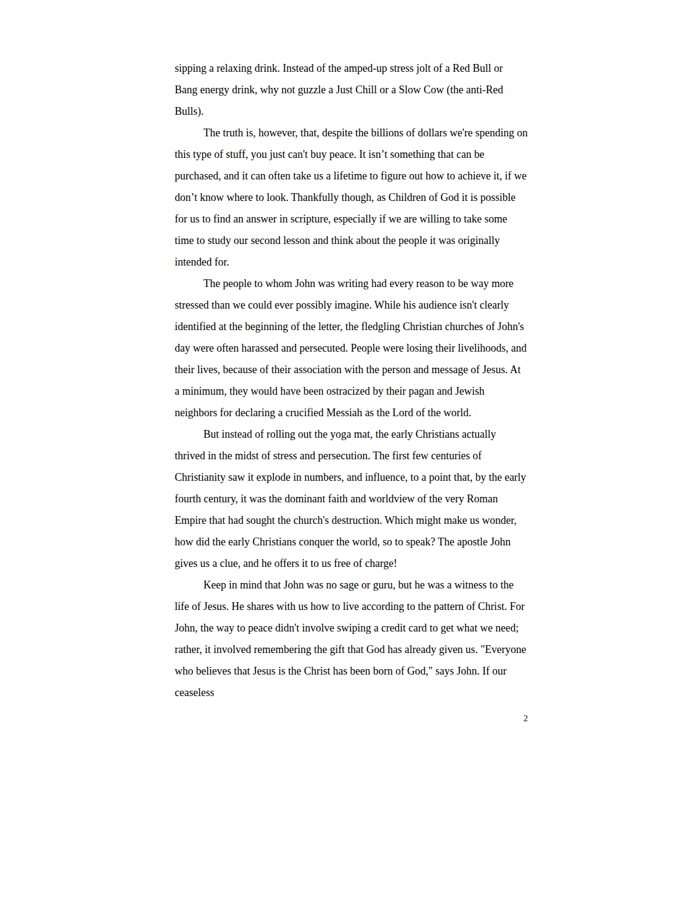sipping a relaxing drink. Instead of the amped-up stress jolt of a Red Bull or Bang energy drink, why not guzzle a Just Chill or a Slow Cow (the anti-Red Bulls).
The truth is, however, that, despite the billions of dollars we're spending on this type of stuff, you just can't buy peace. It isn’t something that can be purchased, and it can often take us a lifetime to figure out how to achieve it, if we don’t know where to look. Thankfully though, as Children of God it is possible for us to find an answer in scripture, especially if we are willing to take some time to study our second lesson and think about the people it was originally intended for.
The people to whom John was writing had every reason to be way more stressed than we could ever possibly imagine. While his audience isn't clearly identified at the beginning of the letter, the fledgling Christian churches of John's day were often harassed and persecuted. People were losing their livelihoods, and their lives, because of their association with the person and message of Jesus. At a minimum, they would have been ostracized by their pagan and Jewish neighbors for declaring a crucified Messiah as the Lord of the world.
But instead of rolling out the yoga mat, the early Christians actually thrived in the midst of stress and persecution. The first few centuries of Christianity saw it explode in numbers, and influence, to a point that, by the early fourth century, it was the dominant faith and worldview of the very Roman Empire that had sought the church's destruction. Which might make us wonder, how did the early Christians conquer the world, so to speak? The apostle John gives us a clue, and he offers it to us free of charge!
Keep in mind that John was no sage or guru, but he was a witness to the life of Jesus. He shares with us how to live according to the pattern of Christ. For John, the way to peace didn't involve swiping a credit card to get what we need; rather, it involved remembering the gift that God has already given us. "Everyone who believes that Jesus is the Christ has been born of God," says John. If our ceaseless
2